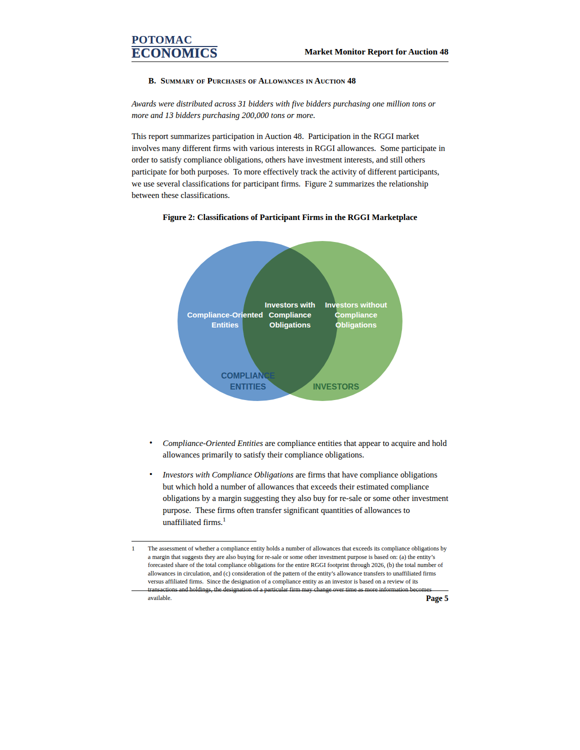POTOMAC ECONOMICS
Market Monitor Report for Auction 48
B. Summary of Purchases of Allowances in Auction 48
Awards were distributed across 31 bidders with five bidders purchasing one million tons or more and 13 bidders purchasing 200,000 tons or more.
This report summarizes participation in Auction 48. Participation in the RGGI market involves many different firms with various interests in RGGI allowances. Some participate in order to satisfy compliance obligations, others have investment interests, and still others participate for both purposes. To more effectively track the activity of different participants, we use several classifications for participant firms. Figure 2 summarizes the relationship between these classifications.
Figure 2: Classifications of Participant Firms in the RGGI Marketplace
Compliance-Oriented Entities Investors with Compliance Obligations Investors without Compliance Obligations COMPLIANCE ENTITIES INVESTORS
Compliance-Oriented Entities are compliance entities that appear to acquire and hold allowances primarily to satisfy their compliance obligations.
Investors with Compliance Obligations are firms that have compliance obligations but which hold a number of allowances that exceeds their estimated compliance obligations by a margin suggesting they also buy for re-sale or some other investment purpose. These firms often transfer significant quantities of allowances to unaffiliated firms.1
1
The assessment of whether a compliance entity holds a number of allowances that exceeds its compliance obligations by a margin that suggests they are also buying for re-sale or some other investment purpose is based on: (a) the entity’s forecasted share of the total compliance obligations for the entire RGGI footprint through 2026, (b) the total number of allowances in circulation, and (c) consideration of the pattern of the entity’s allowance transfers to unaffiliated firms versus affiliated firms. Since the designation of a compliance entity as an investor is based on a review of its transactions and holdings, the designation of a particular firm may change over time as more information becomes available.
Page 5